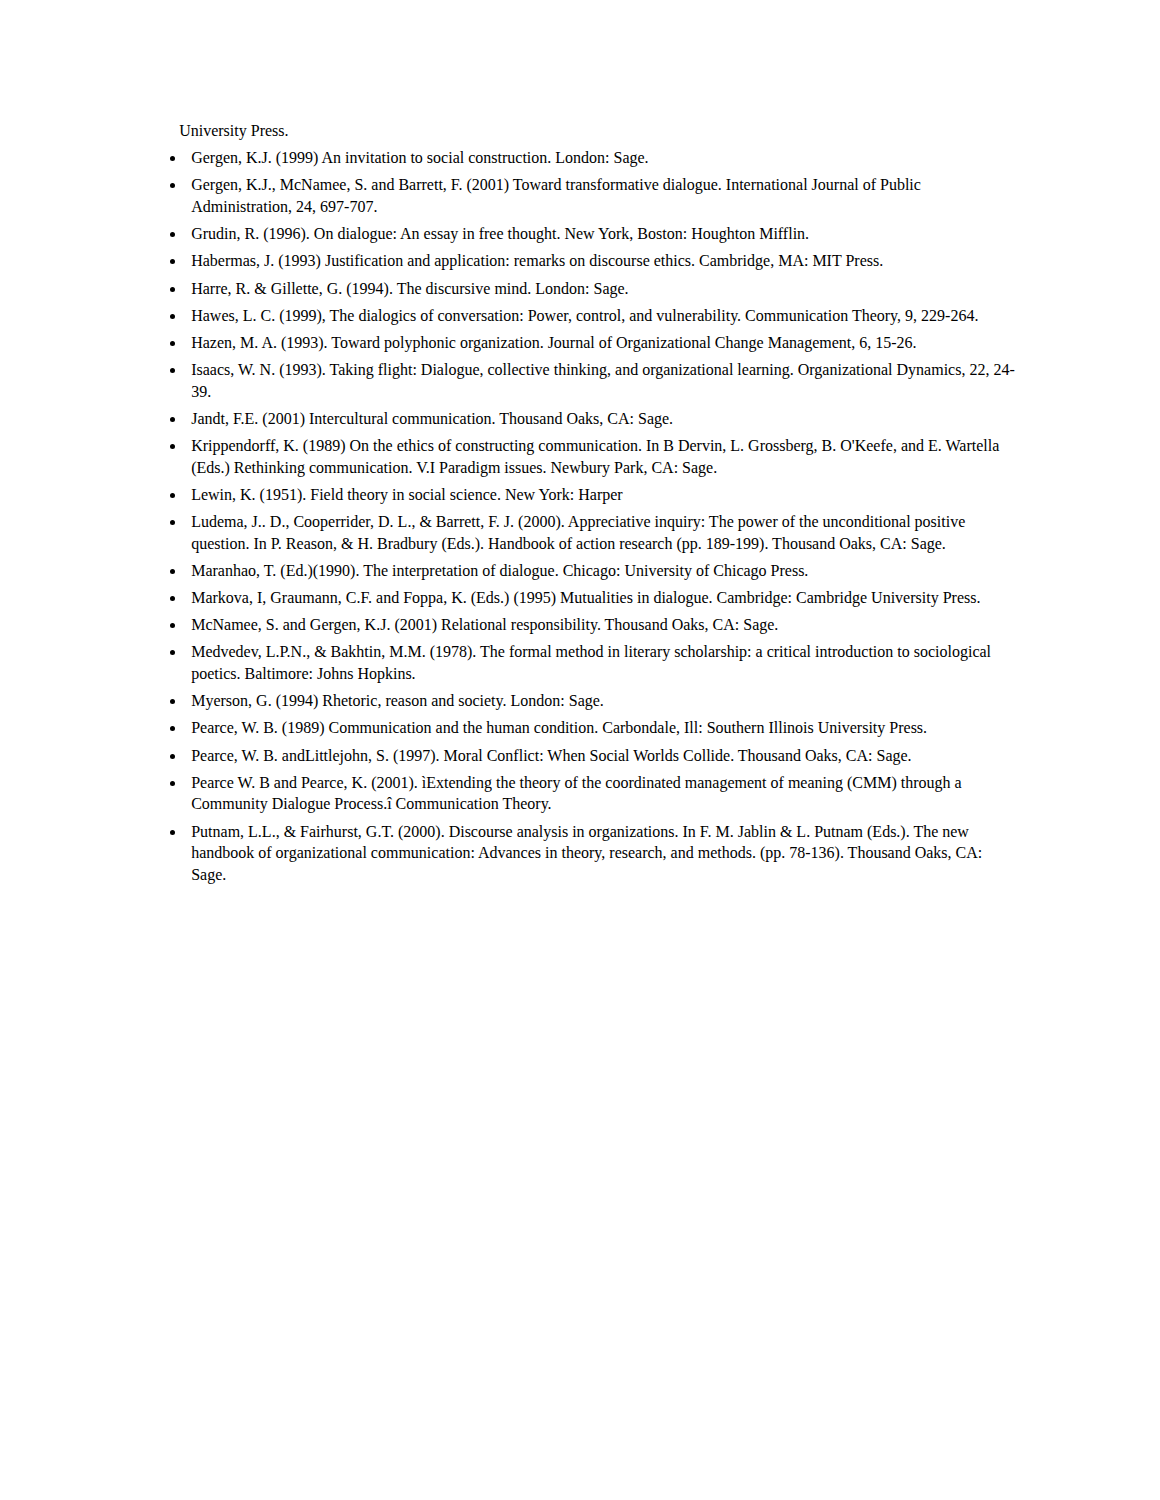University Press.
Gergen, K.J. (1999) An invitation to social construction. London: Sage.
Gergen, K.J., McNamee, S. and Barrett, F. (2001) Toward transformative dialogue. International Journal of Public Administration, 24, 697-707.
Grudin, R. (1996). On dialogue: An essay in free thought. New York, Boston: Houghton Mifflin.
Habermas, J. (1993) Justification and application: remarks on discourse ethics. Cambridge, MA: MIT Press.
Harre, R. & Gillette, G. (1994). The discursive mind. London: Sage.
Hawes, L. C. (1999), The dialogics of conversation: Power, control, and vulnerability. Communication Theory, 9, 229-264.
Hazen, M. A. (1993). Toward polyphonic organization. Journal of Organizational Change Management, 6, 15-26.
Isaacs, W. N. (1993). Taking flight: Dialogue, collective thinking, and organizational learning. Organizational Dynamics, 22, 24-39.
Jandt, F.E. (2001) Intercultural communication. Thousand Oaks, CA: Sage.
Krippendorff, K. (1989) On the ethics of constructing communication. In B Dervin, L. Grossberg, B. O'Keefe, and E. Wartella (Eds.) Rethinking communication. V.I Paradigm issues. Newbury Park, CA: Sage.
Lewin, K. (1951). Field theory in social science. New York: Harper
Ludema, J.. D., Cooperrider, D. L., & Barrett, F. J. (2000). Appreciative inquiry: The power of the unconditional positive question. In P. Reason, & H. Bradbury (Eds.). Handbook of action research (pp. 189-199). Thousand Oaks, CA: Sage.
Maranhao, T. (Ed.)(1990). The interpretation of dialogue. Chicago: University of Chicago Press.
Markova, I, Graumann, C.F. and Foppa, K. (Eds.) (1995) Mutualities in dialogue. Cambridge: Cambridge University Press.
McNamee, S. and Gergen, K.J. (2001) Relational responsibility. Thousand Oaks, CA: Sage.
Medvedev, L.P.N., & Bakhtin, M.M. (1978). The formal method in literary scholarship: a critical introduction to sociological poetics. Baltimore: Johns Hopkins.
Myerson, G. (1994) Rhetoric, reason and society. London: Sage.
Pearce, W. B. (1989) Communication and the human condition. Carbondale, Ill: Southern Illinois University Press.
Pearce, W. B. andLittlejohn, S. (1997). Moral Conflict: When Social Worlds Collide. Thousand Oaks, CA: Sage.
Pearce W. B and Pearce, K. (2001). ìExtending the theory of the coordinated management of meaning (CMM) through a Community Dialogue Process.î Communication Theory.
Putnam, L.L., & Fairhurst, G.T. (2000). Discourse analysis in organizations. In F. M. Jablin & L. Putnam (Eds.). The new handbook of organizational communication: Advances in theory, research, and methods. (pp. 78-136). Thousand Oaks, CA: Sage.